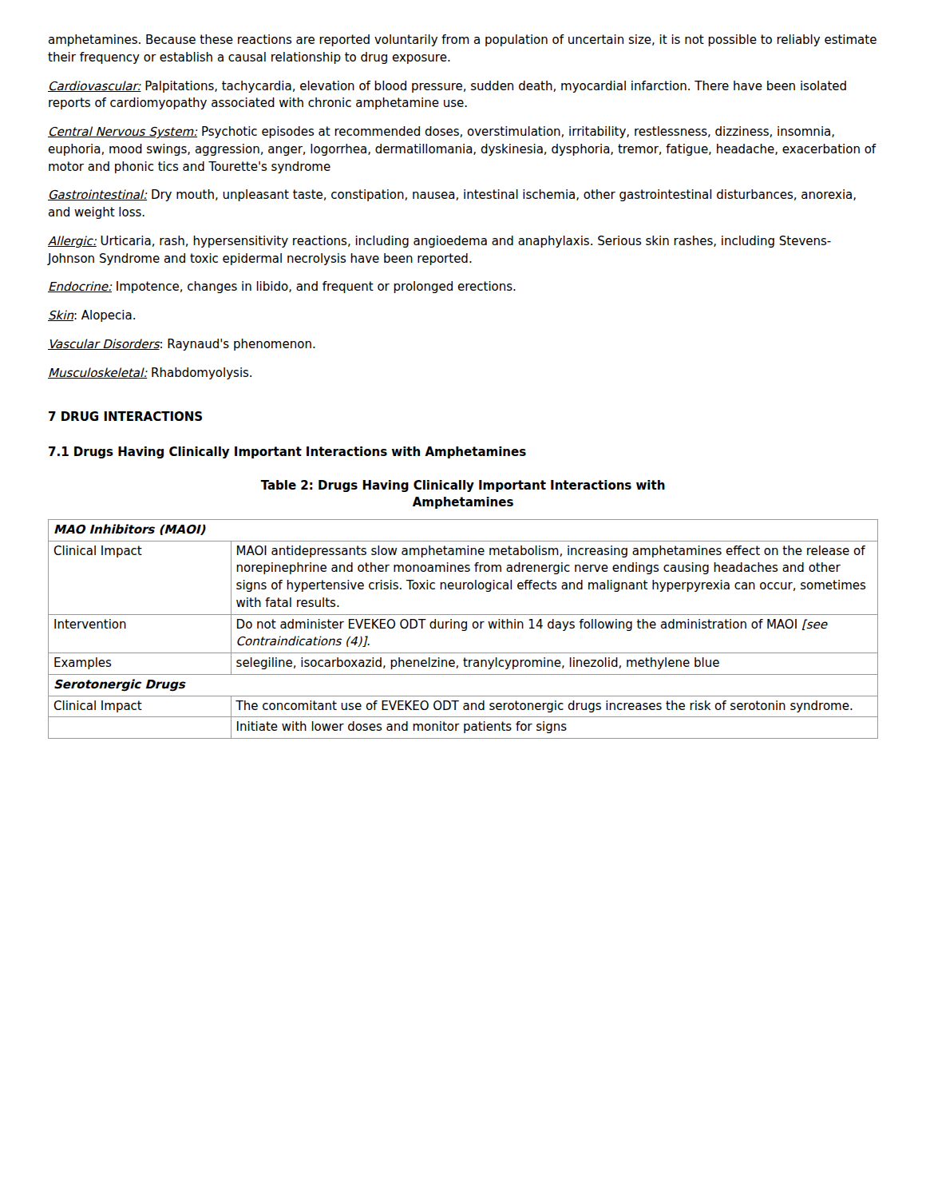amphetamines. Because these reactions are reported voluntarily from a population of uncertain size, it is not possible to reliably estimate their frequency or establish a causal relationship to drug exposure.
Cardiovascular: Palpitations, tachycardia, elevation of blood pressure, sudden death, myocardial infarction. There have been isolated reports of cardiomyopathy associated with chronic amphetamine use.
Central Nervous System: Psychotic episodes at recommended doses, overstimulation, irritability, restlessness, dizziness, insomnia, euphoria, mood swings, aggression, anger, logorrhea, dermatillomania, dyskinesia, dysphoria, tremor, fatigue, headache, exacerbation of motor and phonic tics and Tourette's syndrome
Gastrointestinal: Dry mouth, unpleasant taste, constipation, nausea, intestinal ischemia, other gastrointestinal disturbances, anorexia, and weight loss.
Allergic: Urticaria, rash, hypersensitivity reactions, including angioedema and anaphylaxis. Serious skin rashes, including Stevens-Johnson Syndrome and toxic epidermal necrolysis have been reported.
Endocrine: Impotence, changes in libido, and frequent or prolonged erections.
Skin: Alopecia.
Vascular Disorders: Raynaud's phenomenon.
Musculoskeletal: Rhabdomyolysis.
7 DRUG INTERACTIONS
7.1 Drugs Having Clinically Important Interactions with Amphetamines
Table 2: Drugs Having Clinically Important Interactions with
Amphetamines
| MAO Inhibitors (MAOI) |
| Clinical Impact | MAOI antidepressants slow amphetamine metabolism, increasing amphetamines effect on the release of norepinephrine and other monoamines from adrenergic nerve endings causing headaches and other signs of hypertensive crisis. Toxic neurological effects and malignant hyperpyrexia can occur, sometimes with fatal results. |
| Intervention | Do not administer EVEKEO ODT during or within 14 days following the administration of MAOI [see Contraindications (4)] . |
| Examples | selegiline, isocarboxazid, phenelzine, tranylcypromine, linezolid, methylene blue |
| Serotonergic Drugs |
| Clinical Impact | The concomitant use of EVEKEO ODT and serotonergic drugs increases the risk of serotonin syndrome. |
| | Initiate with lower doses and monitor patients for signs |